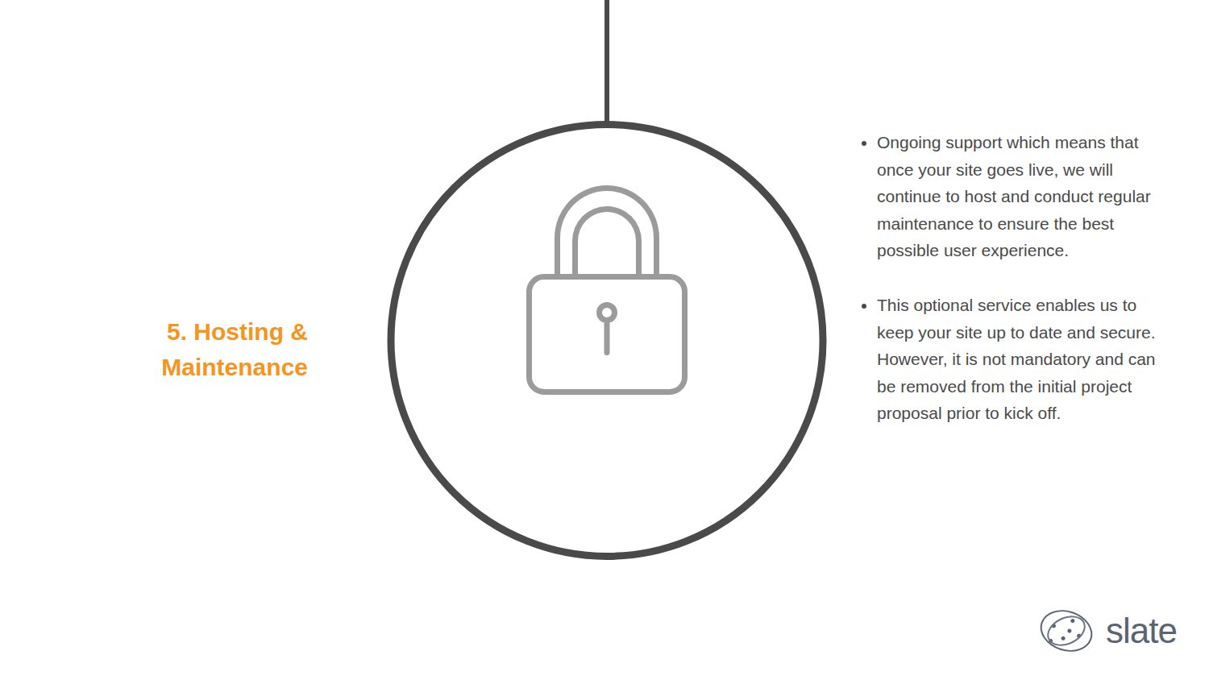5. Hosting &
Maintenance
Ongoing support which means that once your site goes live, we will continue to host and conduct regular maintenance to ensure the best possible user experience.
This optional service enables us to keep your site up to date and secure. However, it is not mandatory and can be removed from the initial project proposal prior to kick off.
slate